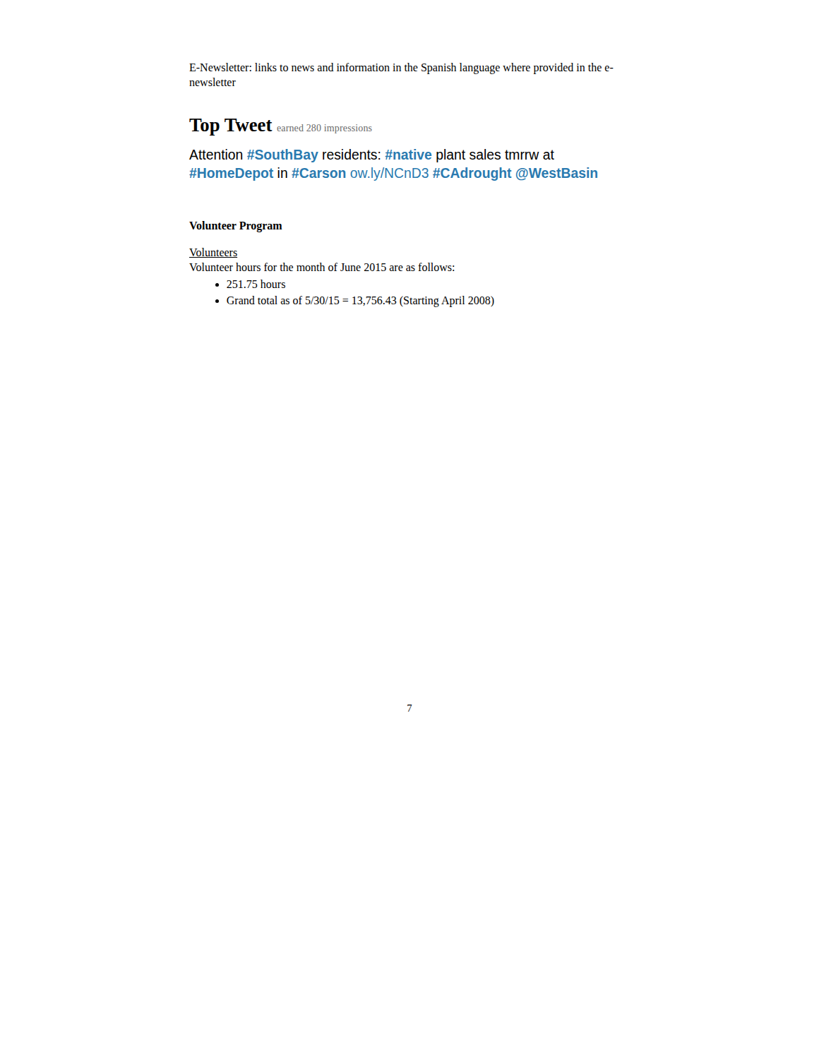E-Newsletter: links to news and information in the Spanish language where provided in the e-newsletter
Top Tweet earned 280 impressions
Attention #SouthBay residents: #native plant sales tmrrw at #HomeDepot in #Carson ow.ly/NCnD3 #CAdrought @WestBasin
Volunteer Program
Volunteers
Volunteer hours for the month of June 2015 are as follows:
251.75 hours
Grand total as of 5/30/15 = 13,756.43 (Starting April 2008)
7